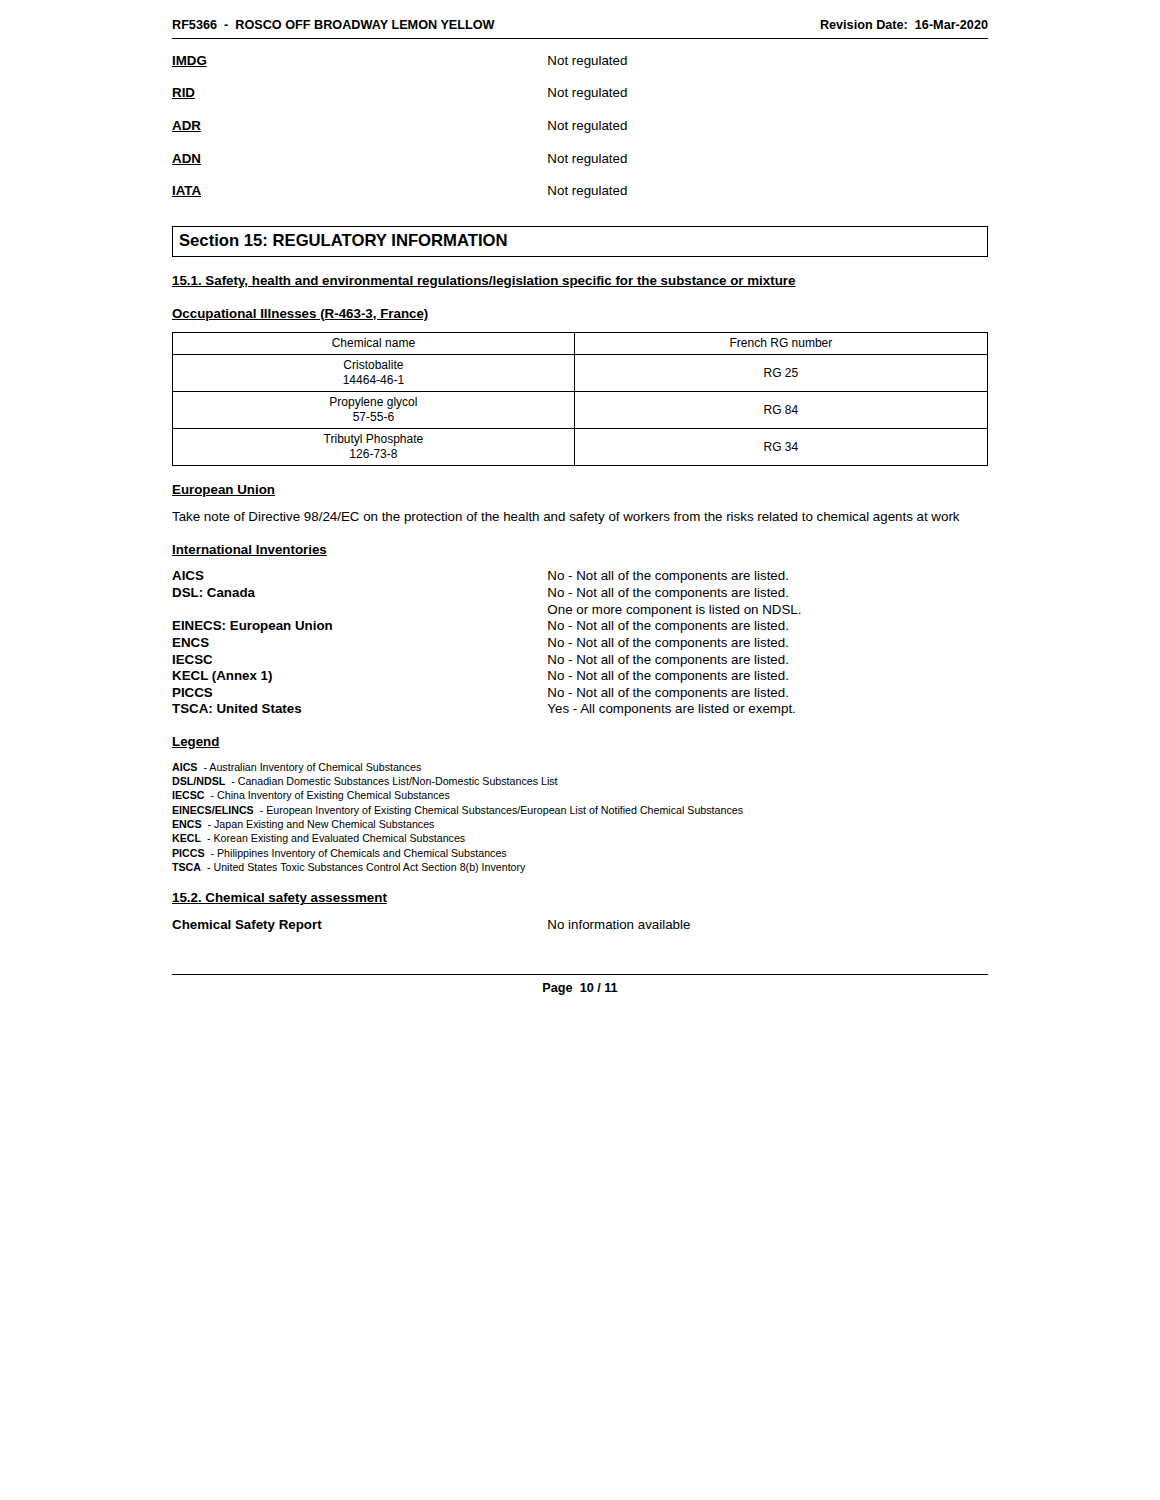RF5366 - ROSCO OFF BROADWAY LEMON YELLOW
Revision Date: 16-Mar-2020
IMDG
Not regulated
RID
Not regulated
ADR
Not regulated
ADN
Not regulated
IATA
Not regulated
Section 15: REGULATORY INFORMATION
15.1. Safety, health and environmental regulations/legislation specific for the substance or mixture
Occupational Illnesses (R-463-3, France)
| Chemical name | French RG number |
| --- | --- |
| Cristobalite 14464-46-1 | RG 25 |
| Propylene glycol 57-55-6 | RG 84 |
| Tributyl Phosphate 126-73-8 | RG 34 |
European Union
Take note of Directive 98/24/EC on the protection of the health and safety of workers from the risks related to chemical agents at work
International Inventories
AICS
No - Not all of the components are listed.
DSL: Canada
No - Not all of the components are listed.
One or more component is listed on NDSL.
EINECS: European Union
No - Not all of the components are listed.
ENCS
No - Not all of the components are listed.
IECSC
No - Not all of the components are listed.
KECL (Annex 1)
No - Not all of the components are listed.
PICCS
No - Not all of the components are listed.
TSCA: United States
Yes - All components are listed or exempt.
Legend
AICS - Australian Inventory of Chemical Substances
DSL/NDSL - Canadian Domestic Substances List/Non-Domestic Substances List
IECSC - China Inventory of Existing Chemical Substances
EINECS/ELINCS - European Inventory of Existing Chemical Substances/European List of Notified Chemical Substances
ENCS - Japan Existing and New Chemical Substances
KECL - Korean Existing and Evaluated Chemical Substances
PICCS - Philippines Inventory of Chemicals and Chemical Substances
TSCA - United States Toxic Substances Control Act Section 8(b) Inventory
15.2. Chemical safety assessment
Chemical Safety Report
No information available
Page 10 / 11